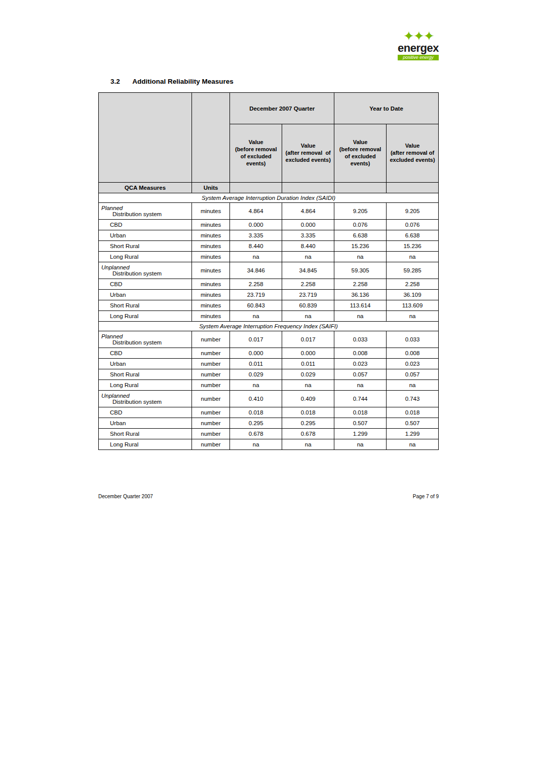✦✦✦
energex
positive energy
3.2 Additional Reliability Measures
| | | December 2007 Quarter | Year to Date |
| --- | --- | --- | --- |
| Value (before removal of excluded events) | Value (after removal of excluded events) | Value (before removal of excluded events) | Value (after removal of excluded events) |
| QCA Measures | Units | | | | |
| System Average Interruption Duration Index (SAIDI) |
| Planned Distribution system | minutes | 4.864 | 4.864 | 9.205 | 9.205 |
| CBD | minutes | 0.000 | 0.000 | 0.076 | 0.076 |
| Urban | minutes | 3.335 | 3.335 | 6.638 | 6.638 |
| Short Rural | minutes | 8.440 | 8.440 | 15.236 | 15.236 |
| Long Rural | minutes | na | na | na | na |
| Unplanned Distribution system | minutes | 34.846 | 34.845 | 59.305 | 59.285 |
| CBD | minutes | 2.258 | 2.258 | 2.258 | 2.258 |
| Urban | minutes | 23.719 | 23.719 | 36.136 | 36.109 |
| Short Rural | minutes | 60.843 | 60.839 | 113.614 | 113.609 |
| Long Rural | minutes | na | na | na | na |
| System Average Interruption Frequency Index (SAIFI) |
| Planned Distribution system | number | 0.017 | 0.017 | 0.033 | 0.033 |
| CBD | number | 0.000 | 0.000 | 0.008 | 0.008 |
| Urban | number | 0.011 | 0.011 | 0.023 | 0.023 |
| Short Rural | number | 0.029 | 0.029 | 0.057 | 0.057 |
| Long Rural | number | na | na | na | na |
| Unplanned Distribution system | number | 0.410 | 0.409 | 0.744 | 0.743 |
| CBD | number | 0.018 | 0.018 | 0.018 | 0.018 |
| Urban | number | 0.295 | 0.295 | 0.507 | 0.507 |
| Short Rural | number | 0.678 | 0.678 | 1.299 | 1.299 |
| Long Rural | number | na | na | na | na |
December Quarter 2007 Page 7 of 9